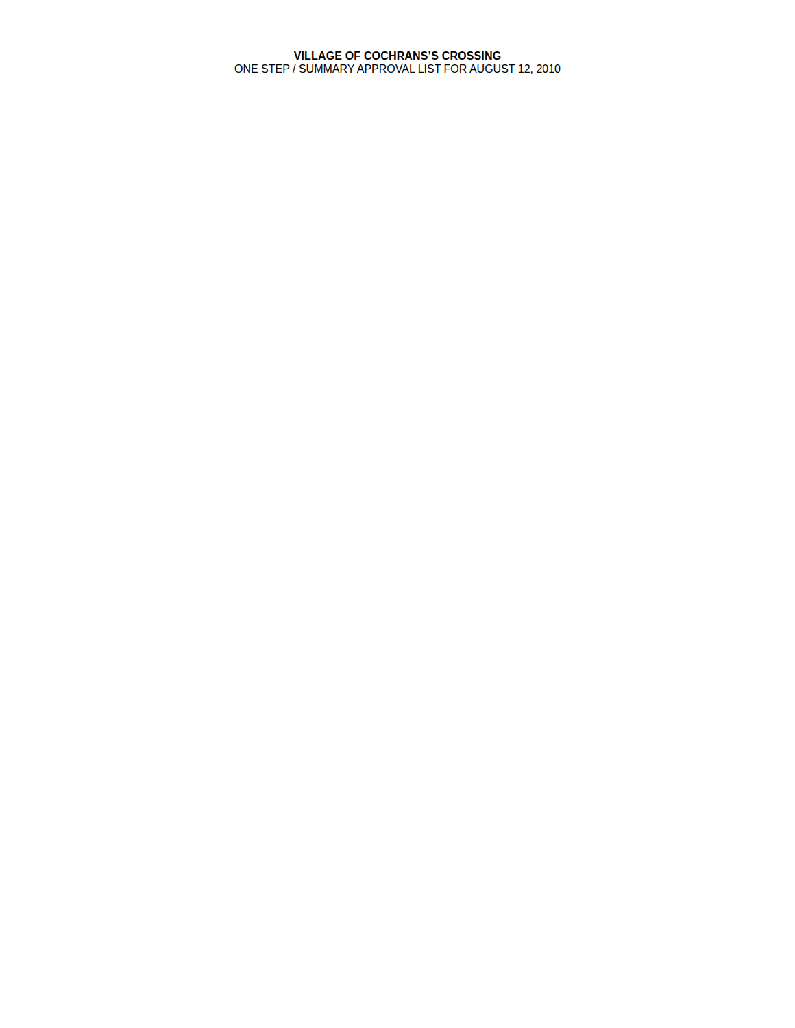VILLAGE OF COCHRANS’S CROSSING
ONE STEP / SUMMARY APPROVAL LIST FOR AUGUST 12, 2010